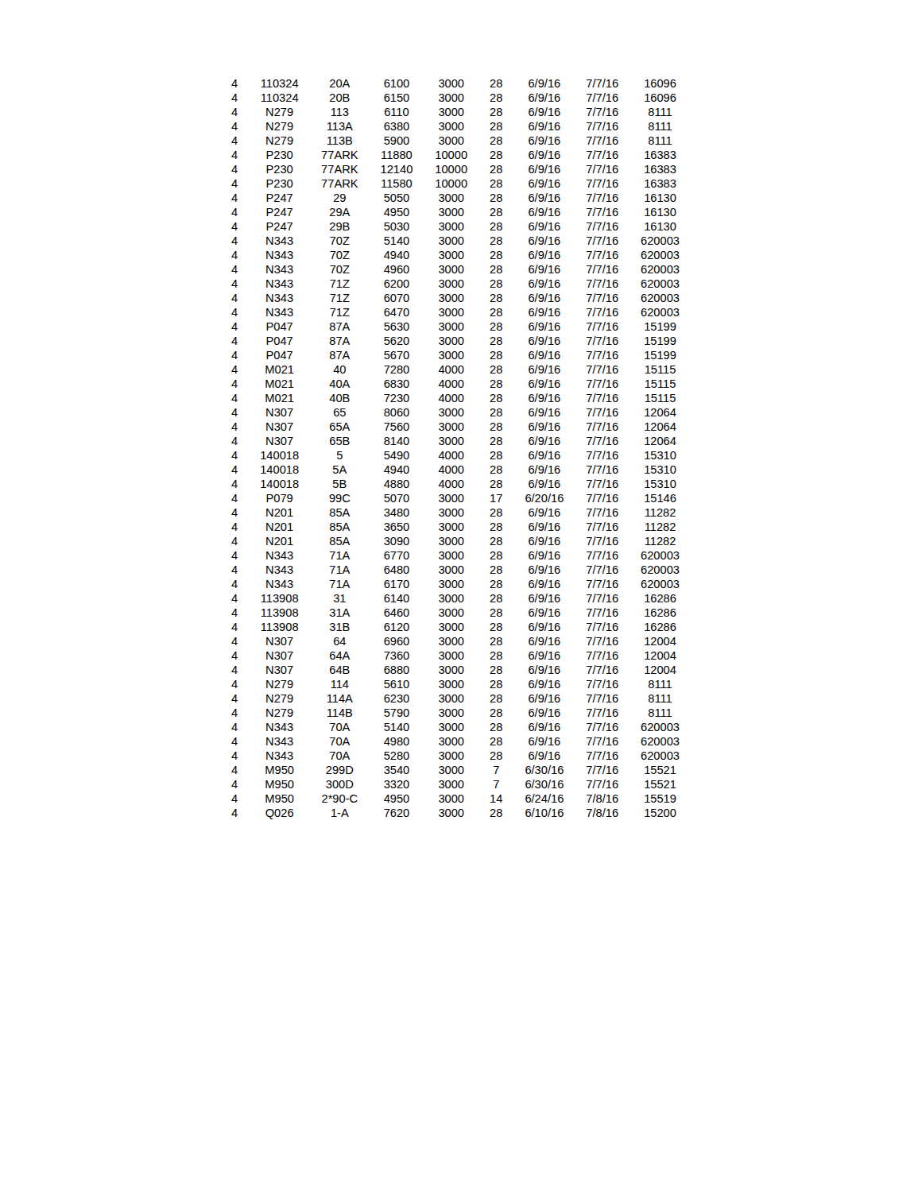| 4 | 110324 | 20A | 6100 | 3000 | 28 | 6/9/16 | 7/7/16 | 16096 |
| 4 | 110324 | 20B | 6150 | 3000 | 28 | 6/9/16 | 7/7/16 | 16096 |
| 4 | N279 | 113 | 6110 | 3000 | 28 | 6/9/16 | 7/7/16 | 8111 |
| 4 | N279 | 113A | 6380 | 3000 | 28 | 6/9/16 | 7/7/16 | 8111 |
| 4 | N279 | 113B | 5900 | 3000 | 28 | 6/9/16 | 7/7/16 | 8111 |
| 4 | P230 | 77ARK | 11880 | 10000 | 28 | 6/9/16 | 7/7/16 | 16383 |
| 4 | P230 | 77ARK | 12140 | 10000 | 28 | 6/9/16 | 7/7/16 | 16383 |
| 4 | P230 | 77ARK | 11580 | 10000 | 28 | 6/9/16 | 7/7/16 | 16383 |
| 4 | P247 | 29 | 5050 | 3000 | 28 | 6/9/16 | 7/7/16 | 16130 |
| 4 | P247 | 29A | 4950 | 3000 | 28 | 6/9/16 | 7/7/16 | 16130 |
| 4 | P247 | 29B | 5030 | 3000 | 28 | 6/9/16 | 7/7/16 | 16130 |
| 4 | N343 | 70Z | 5140 | 3000 | 28 | 6/9/16 | 7/7/16 | 620003 |
| 4 | N343 | 70Z | 4940 | 3000 | 28 | 6/9/16 | 7/7/16 | 620003 |
| 4 | N343 | 70Z | 4960 | 3000 | 28 | 6/9/16 | 7/7/16 | 620003 |
| 4 | N343 | 71Z | 6200 | 3000 | 28 | 6/9/16 | 7/7/16 | 620003 |
| 4 | N343 | 71Z | 6070 | 3000 | 28 | 6/9/16 | 7/7/16 | 620003 |
| 4 | N343 | 71Z | 6470 | 3000 | 28 | 6/9/16 | 7/7/16 | 620003 |
| 4 | P047 | 87A | 5630 | 3000 | 28 | 6/9/16 | 7/7/16 | 15199 |
| 4 | P047 | 87A | 5620 | 3000 | 28 | 6/9/16 | 7/7/16 | 15199 |
| 4 | P047 | 87A | 5670 | 3000 | 28 | 6/9/16 | 7/7/16 | 15199 |
| 4 | M021 | 40 | 7280 | 4000 | 28 | 6/9/16 | 7/7/16 | 15115 |
| 4 | M021 | 40A | 6830 | 4000 | 28 | 6/9/16 | 7/7/16 | 15115 |
| 4 | M021 | 40B | 7230 | 4000 | 28 | 6/9/16 | 7/7/16 | 15115 |
| 4 | N307 | 65 | 8060 | 3000 | 28 | 6/9/16 | 7/7/16 | 12064 |
| 4 | N307 | 65A | 7560 | 3000 | 28 | 6/9/16 | 7/7/16 | 12064 |
| 4 | N307 | 65B | 8140 | 3000 | 28 | 6/9/16 | 7/7/16 | 12064 |
| 4 | 140018 | 5 | 5490 | 4000 | 28 | 6/9/16 | 7/7/16 | 15310 |
| 4 | 140018 | 5A | 4940 | 4000 | 28 | 6/9/16 | 7/7/16 | 15310 |
| 4 | 140018 | 5B | 4880 | 4000 | 28 | 6/9/16 | 7/7/16 | 15310 |
| 4 | P079 | 99C | 5070 | 3000 | 17 | 6/20/16 | 7/7/16 | 15146 |
| 4 | N201 | 85A | 3480 | 3000 | 28 | 6/9/16 | 7/7/16 | 11282 |
| 4 | N201 | 85A | 3650 | 3000 | 28 | 6/9/16 | 7/7/16 | 11282 |
| 4 | N201 | 85A | 3090 | 3000 | 28 | 6/9/16 | 7/7/16 | 11282 |
| 4 | N343 | 71A | 6770 | 3000 | 28 | 6/9/16 | 7/7/16 | 620003 |
| 4 | N343 | 71A | 6480 | 3000 | 28 | 6/9/16 | 7/7/16 | 620003 |
| 4 | N343 | 71A | 6170 | 3000 | 28 | 6/9/16 | 7/7/16 | 620003 |
| 4 | 113908 | 31 | 6140 | 3000 | 28 | 6/9/16 | 7/7/16 | 16286 |
| 4 | 113908 | 31A | 6460 | 3000 | 28 | 6/9/16 | 7/7/16 | 16286 |
| 4 | 113908 | 31B | 6120 | 3000 | 28 | 6/9/16 | 7/7/16 | 16286 |
| 4 | N307 | 64 | 6960 | 3000 | 28 | 6/9/16 | 7/7/16 | 12004 |
| 4 | N307 | 64A | 7360 | 3000 | 28 | 6/9/16 | 7/7/16 | 12004 |
| 4 | N307 | 64B | 6880 | 3000 | 28 | 6/9/16 | 7/7/16 | 12004 |
| 4 | N279 | 114 | 5610 | 3000 | 28 | 6/9/16 | 7/7/16 | 8111 |
| 4 | N279 | 114A | 6230 | 3000 | 28 | 6/9/16 | 7/7/16 | 8111 |
| 4 | N279 | 114B | 5790 | 3000 | 28 | 6/9/16 | 7/7/16 | 8111 |
| 4 | N343 | 70A | 5140 | 3000 | 28 | 6/9/16 | 7/7/16 | 620003 |
| 4 | N343 | 70A | 4980 | 3000 | 28 | 6/9/16 | 7/7/16 | 620003 |
| 4 | N343 | 70A | 5280 | 3000 | 28 | 6/9/16 | 7/7/16 | 620003 |
| 4 | M950 | 299D | 3540 | 3000 | 7 | 6/30/16 | 7/7/16 | 15521 |
| 4 | M950 | 300D | 3320 | 3000 | 7 | 6/30/16 | 7/7/16 | 15521 |
| 4 | M950 | 2*90-C | 4950 | 3000 | 14 | 6/24/16 | 7/8/16 | 15519 |
| 4 | Q026 | 1-A | 7620 | 3000 | 28 | 6/10/16 | 7/8/16 | 15200 |